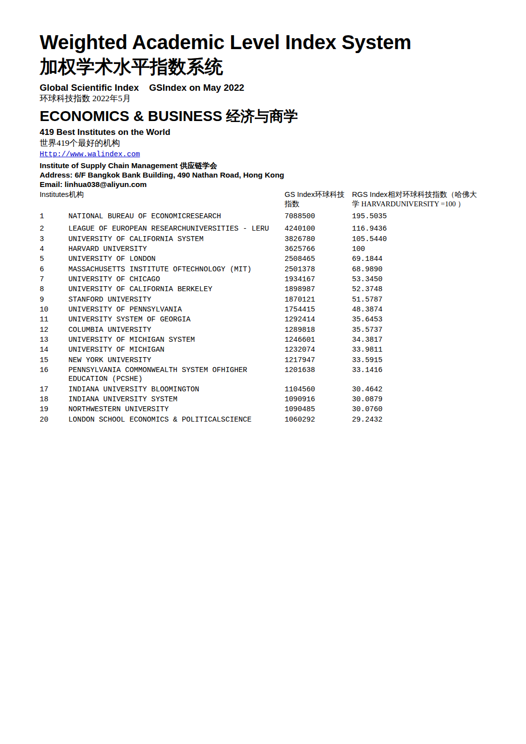Weighted Academic Level Index System
加权学术水平指数系统
Global Scientific Index GSIndex on May 2022
环球科技指数 2022年5月
ECONOMICS & BUSINESS 经济与商学
419 Best Institutes on the World
世界419个最好的机构
Http://www.walindex.com
Institute of Supply Chain Management 供应链学会
Address: 6/F Bangkok Bank Building, 490 Nathan Road, Hong Kong
Email: linhua038@aliyun.com
| Institutes 机构 | GS Index 环球科技指数 | RGS Index 相对环球科技指数（哈佛大学 HARVARDUNIVERSITY =100 ） |
| --- | --- | --- |
| 1 | NATIONAL BUREAU OF ECONOMICRESEARCH | 7088500 | 195.5035 |
| 2 | LEAGUE OF EUROPEAN RESEARCHUNIVERSITIES - LERU | 4240100 | 116.9436 |
| 3 | UNIVERSITY OF CALIFORNIA SYSTEM | 3826780 | 105.5440 |
| 4 | HARVARD UNIVERSITY | 3625766 | 100 |
| 5 | UNIVERSITY OF LONDON | 2508465 | 69.1844 |
| 6 | MASSACHUSETTS INSTITUTE OFTECHNOLOGY (MIT) | 2501378 | 68.9890 |
| 7 | UNIVERSITY OF CHICAGO | 1934167 | 53.3450 |
| 8 | UNIVERSITY OF CALIFORNIA BERKELEY | 1898987 | 52.3748 |
| 9 | STANFORD UNIVERSITY | 1870121 | 51.5787 |
| 10 | UNIVERSITY OF PENNSYLVANIA | 1754415 | 48.3874 |
| 11 | UNIVERSITY SYSTEM OF GEORGIA | 1292414 | 35.6453 |
| 12 | COLUMBIA UNIVERSITY | 1289818 | 35.5737 |
| 13 | UNIVERSITY OF MICHIGAN SYSTEM | 1246601 | 34.3817 |
| 14 | UNIVERSITY OF MICHIGAN | 1232074 | 33.9811 |
| 15 | NEW YORK UNIVERSITY | 1217947 | 33.5915 |
| 16 | PENNSYLVANIA COMMONWEALTH SYSTEM OFHIGHER EDUCATION (PCSHE) | 1201638 | 33.1416 |
| 17 | INDIANA UNIVERSITY BLOOMINGTON | 1104560 | 30.4642 |
| 18 | INDIANA UNIVERSITY SYSTEM | 1090916 | 30.0879 |
| 19 | NORTHWESTERN UNIVERSITY | 1090485 | 30.0760 |
| 20 | LONDON SCHOOL ECONOMICS & POLITICALSCIENCE | 1060292 | 29.2432 |